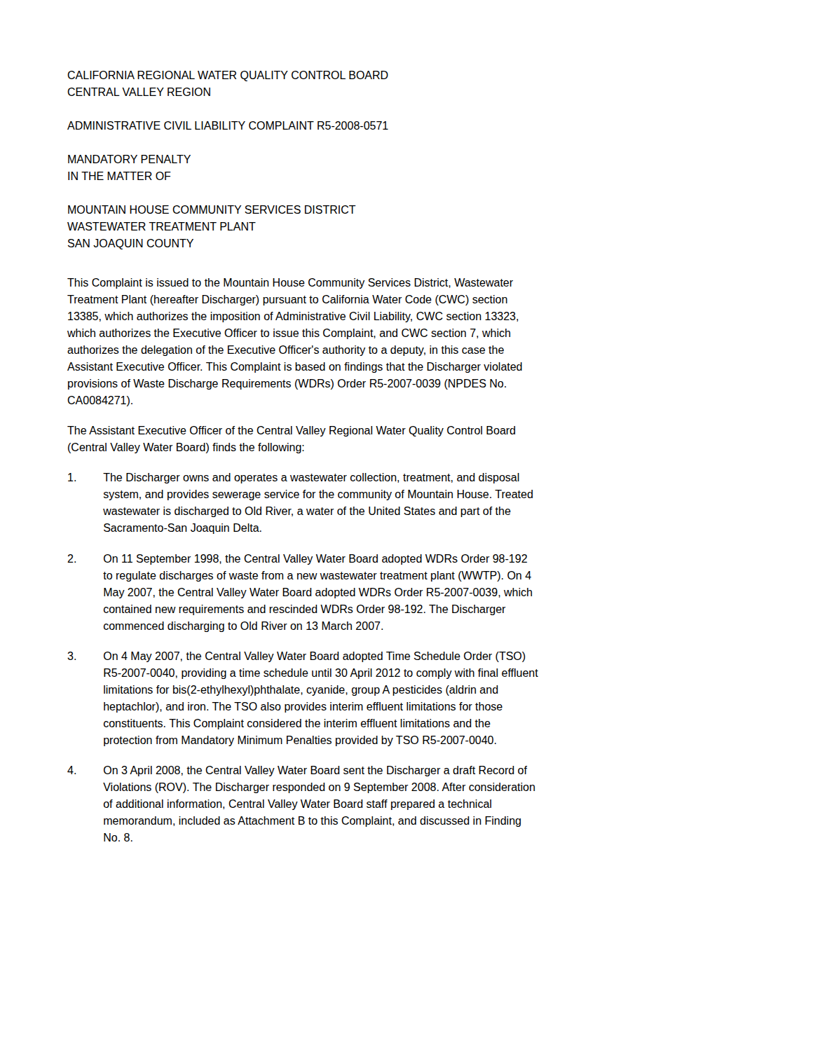CALIFORNIA REGIONAL WATER QUALITY CONTROL BOARD
CENTRAL VALLEY REGION
ADMINISTRATIVE CIVIL LIABILITY COMPLAINT R5-2008-0571
MANDATORY PENALTY
IN THE MATTER OF
MOUNTAIN HOUSE COMMUNITY SERVICES DISTRICT
WASTEWATER TREATMENT PLANT
SAN JOAQUIN COUNTY
This Complaint is issued to the Mountain House Community Services District, Wastewater Treatment Plant (hereafter Discharger) pursuant to California Water Code (CWC) section 13385, which authorizes the imposition of Administrative Civil Liability, CWC section 13323, which authorizes the Executive Officer to issue this Complaint, and CWC section 7, which authorizes the delegation of the Executive Officer's authority to a deputy, in this case the Assistant Executive Officer. This Complaint is based on findings that the Discharger violated provisions of Waste Discharge Requirements (WDRs) Order R5-2007-0039 (NPDES No. CA0084271).
The Assistant Executive Officer of the Central Valley Regional Water Quality Control Board (Central Valley Water Board) finds the following:
The Discharger owns and operates a wastewater collection, treatment, and disposal system, and provides sewerage service for the community of Mountain House. Treated wastewater is discharged to Old River, a water of the United States and part of the Sacramento-San Joaquin Delta.
On 11 September 1998, the Central Valley Water Board adopted WDRs Order 98-192 to regulate discharges of waste from a new wastewater treatment plant (WWTP). On 4 May 2007, the Central Valley Water Board adopted WDRs Order R5-2007-0039, which contained new requirements and rescinded WDRs Order 98-192. The Discharger commenced discharging to Old River on 13 March 2007.
On 4 May 2007, the Central Valley Water Board adopted Time Schedule Order (TSO) R5-2007-0040, providing a time schedule until 30 April 2012 to comply with final effluent limitations for bis(2-ethylhexyl)phthalate, cyanide, group A pesticides (aldrin and heptachlor), and iron. The TSO also provides interim effluent limitations for those constituents. This Complaint considered the interim effluent limitations and the protection from Mandatory Minimum Penalties provided by TSO R5-2007-0040.
On 3 April 2008, the Central Valley Water Board sent the Discharger a draft Record of Violations (ROV). The Discharger responded on 9 September 2008. After consideration of additional information, Central Valley Water Board staff prepared a technical memorandum, included as Attachment B to this Complaint, and discussed in Finding No. 8.